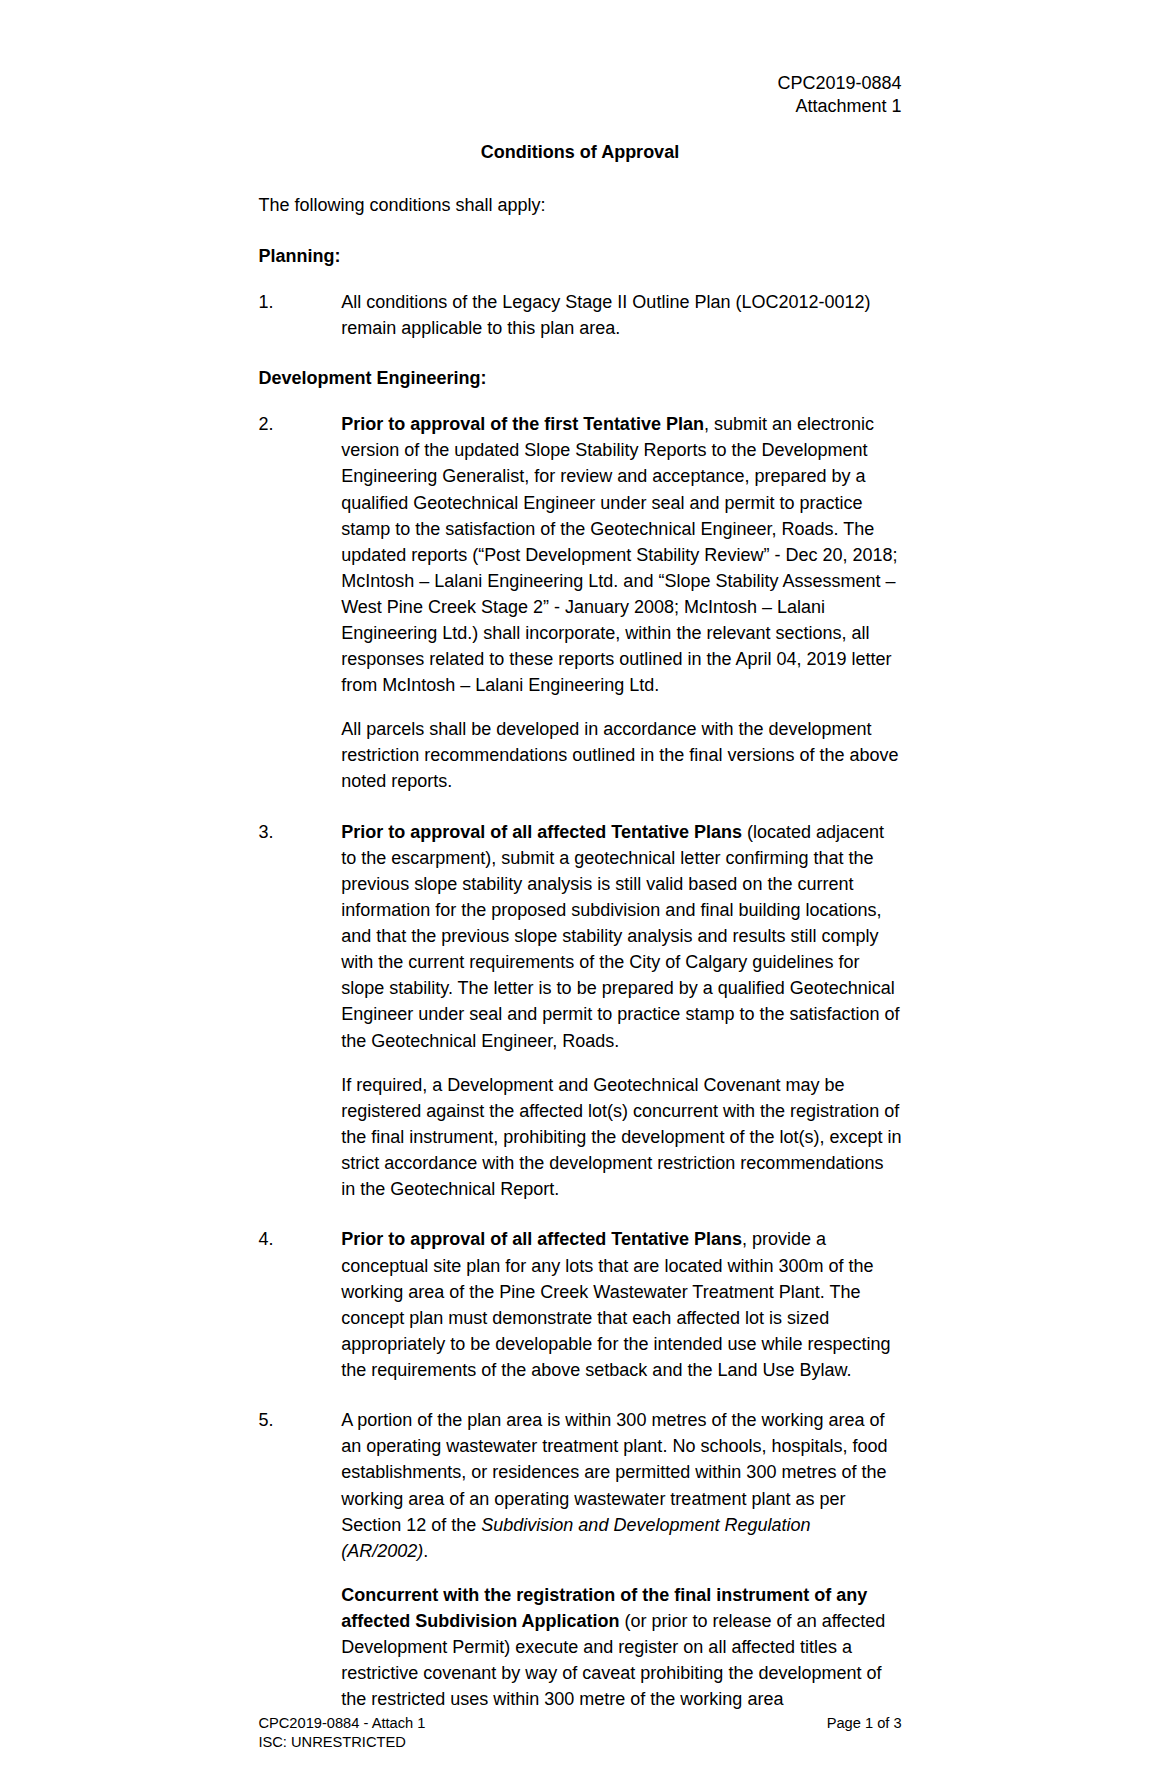CPC2019-0884
Attachment 1
Conditions of Approval
The following conditions shall apply:
Planning:
1.
All conditions of the Legacy Stage II Outline Plan (LOC2012-0012) remain applicable to this plan area.
Development Engineering:
2.
Prior to approval of the first Tentative Plan, submit an electronic version of the updated Slope Stability Reports to the Development Engineering Generalist, for review and acceptance, prepared by a qualified Geotechnical Engineer under seal and permit to practice stamp to the satisfaction of the Geotechnical Engineer, Roads. The updated reports (“Post Development Stability Review” - Dec 20, 2018; McIntosh – Lalani Engineering Ltd. and “Slope Stability Assessment – West Pine Creek Stage 2” - January 2008; McIntosh – Lalani Engineering Ltd.) shall incorporate, within the relevant sections, all responses related to these reports outlined in the April 04, 2019 letter from McIntosh – Lalani Engineering Ltd.
All parcels shall be developed in accordance with the development restriction recommendations outlined in the final versions of the above noted reports.
3.
Prior to approval of all affected Tentative Plans (located adjacent to the escarpment), submit a geotechnical letter confirming that the previous slope stability analysis is still valid based on the current information for the proposed subdivision and final building locations, and that the previous slope stability analysis and results still comply with the current requirements of the City of Calgary guidelines for slope stability. The letter is to be prepared by a qualified Geotechnical Engineer under seal and permit to practice stamp to the satisfaction of the Geotechnical Engineer, Roads.
If required, a Development and Geotechnical Covenant may be registered against the affected lot(s) concurrent with the registration of the final instrument, prohibiting the development of the lot(s), except in strict accordance with the development restriction recommendations in the Geotechnical Report.
4.
Prior to approval of all affected Tentative Plans, provide a conceptual site plan for any lots that are located within 300m of the working area of the Pine Creek Wastewater Treatment Plant. The concept plan must demonstrate that each affected lot is sized appropriately to be developable for the intended use while respecting the requirements of the above setback and the Land Use Bylaw.
5.
A portion of the plan area is within 300 metres of the working area of an operating wastewater treatment plant. No schools, hospitals, food establishments, or residences are permitted within 300 metres of the working area of an operating wastewater treatment plant as per Section 12 of the Subdivision and Development Regulation (AR/2002).
Concurrent with the registration of the final instrument of any affected Subdivision Application (or prior to release of an affected Development Permit) execute and register on all affected titles a restrictive covenant by way of caveat prohibiting the development of the restricted uses within 300 metre of the working area
CPC2019-0884 - Attach 1
ISC: UNRESTRICTED
Page 1 of 3